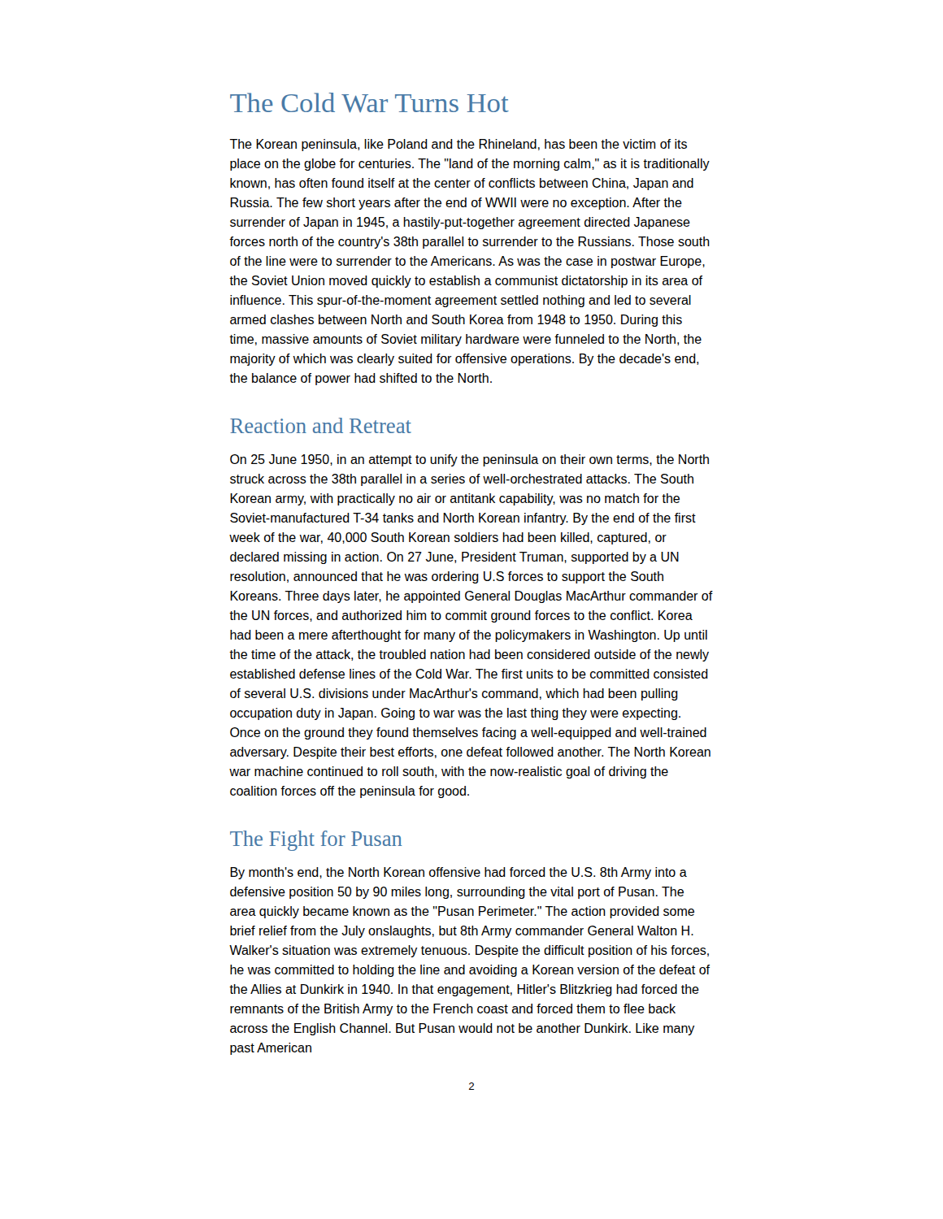The Cold War Turns Hot
The Korean peninsula, like Poland and the Rhineland, has been the victim of its place on the globe for centuries. The "land of the morning calm," as it is traditionally known, has often found itself at the center of conflicts between China, Japan and Russia. The few short years after the end of WWII were no exception. After the surrender of Japan in 1945, a hastily-put-together agreement directed Japanese forces north of the country's 38th parallel to surrender to the Russians. Those south of the line were to surrender to the Americans. As was the case in postwar Europe, the Soviet Union moved quickly to establish a communist dictatorship in its area of influence. This spur-of-the-moment agreement settled nothing and led to several armed clashes between North and South Korea from 1948 to 1950. During this time, massive amounts of Soviet military hardware were funneled to the North, the majority of which was clearly suited for offensive operations. By the decade's end, the balance of power had shifted to the North.
Reaction and Retreat
On 25 June 1950, in an attempt to unify the peninsula on their own terms, the North struck across the 38th parallel in a series of well-orchestrated attacks. The South Korean army, with practically no air or antitank capability, was no match for the Soviet-manufactured T-34 tanks and North Korean infantry. By the end of the first week of the war, 40,000 South Korean soldiers had been killed, captured, or declared missing in action. On 27 June, President Truman, supported by a UN resolution, announced that he was ordering U.S forces to support the South Koreans. Three days later, he appointed General Douglas MacArthur commander of the UN forces, and authorized him to commit ground forces to the conflict. Korea had been a mere afterthought for many of the policymakers in Washington. Up until the time of the attack, the troubled nation had been considered outside of the newly established defense lines of the Cold War. The first units to be committed consisted of several U.S. divisions under MacArthur's command, which had been pulling occupation duty in Japan. Going to war was the last thing they were expecting. Once on the ground they found themselves facing a well-equipped and well-trained adversary. Despite their best efforts, one defeat followed another. The North Korean war machine continued to roll south, with the now-realistic goal of driving the coalition forces off the peninsula for good.
The Fight for Pusan
By month's end, the North Korean offensive had forced the U.S. 8th Army into a defensive position 50 by 90 miles long, surrounding the vital port of Pusan. The area quickly became known as the "Pusan Perimeter." The action provided some brief relief from the July onslaughts, but 8th Army commander General Walton H. Walker's situation was extremely tenuous. Despite the difficult position of his forces, he was committed to holding the line and avoiding a Korean version of the defeat of the Allies at Dunkirk in 1940. In that engagement, Hitler's Blitzkrieg had forced the remnants of the British Army to the French coast and forced them to flee back across the English Channel. But Pusan would not be another Dunkirk. Like many past American
2